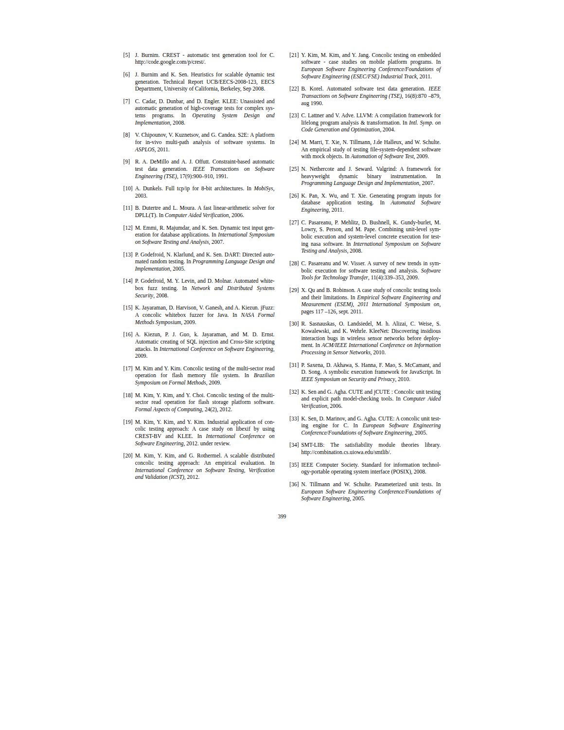[5] J. Burnim. CREST - automatic test generation tool for C. http://code.google.com/p/crest/.
[6] J. Burnim and K. Sen. Heuristics for scalable dynamic test generation. Technical Report UCB/EECS-2008-123, EECS Department, University of California, Berkeley, Sep 2008.
[7] C. Cadar, D. Dunbar, and D. Engler. KLEE: Unassisted and automatic generation of high-coverage tests for complex systems programs. In Operating System Design and Implementation, 2008.
[8] V. Chipounov, V. Kuznetsov, and G. Candea. S2E: A platform for in-vivo multi-path analysis of software systems. In ASPLOS, 2011.
[9] R. A. DeMillo and A. J. Offutt. Constraint-based automatic test data generation. IEEE Transactions on Software Engineering (TSE), 17(9):900–910, 1991.
[10] A. Dunkels. Full tcp/ip for 8-bit architectures. In MobiSys, 2003.
[11] B. Dutertre and L. Moura. A fast linear-arithmetic solver for DPLL(T). In Computer Aided Verification, 2006.
[12] M. Emmi, R. Majumdar, and K. Sen. Dynamic test input generation for database applications. In International Symposium on Software Testing and Analysis, 2007.
[13] P. Godefroid, N. Klarlund, and K. Sen. DART: Directed automated random testing. In Programming Language Design and Implementation, 2005.
[14] P. Godefroid, M. Y. Levin, and D. Molnar. Automated whitebox fuzz testing. In Network and Distributed Systems Security, 2008.
[15] K. Jayaraman, D. Harvison, V. Ganesh, and A. Kiezun. jFuzz: A concolic whitebox fuzzer for Java. In NASA Formal Methods Symposium, 2009.
[16] A. Kiezun, P. J. Guo, k. Jayaraman, and M. D. Ernst. Automatic creating of SQL injection and Cross-Site scripting attacks. In International Conference on Software Engineering, 2009.
[17] M. Kim and Y. Kim. Concolic testing of the multi-sector read operation for flash memory file system. In Brazilian Symposium on Formal Methods, 2009.
[18] M. Kim, Y. Kim, and Y. Choi. Concolic testing of the multi-sector read operation for flash storage platform software. Formal Aspects of Computing, 24(2), 2012.
[19] M. Kim, Y. Kim, and Y. Kim. Industrial application of concolic testing approach: A case study on libexif by using CREST-BV and KLEE. In International Conference on Software Engineering, 2012. under review.
[20] M. Kim, Y. Kim, and G. Rothermel. A scalable distributed concolic testing approach: An empirical evaluation. In International Conference on Software Testing, Verification and Validation (ICST), 2012.
[21] Y. Kim, M. Kim, and Y. Jang. Concolic testing on embedded software - case studies on mobile platform programs. In European Software Engineering Conference/Foundations of Software Engineering (ESEC/FSE) Industrial Track, 2011.
[22] B. Korel. Automated software test data generation. IEEE Transactions on Software Engineering (TSE), 16(8):870 –879, aug 1990.
[23] C. Lattner and V. Adve. LLVM: A compilation framework for lifelong program analysis & transformation. In Intl. Symp. on Code Generation and Optimization, 2004.
[24] M. Marri, T. Xie, N. Tillmann, J.de Halleux, and W. Schulte. An empirical study of testing file-system-dependent software with mock objects. In Automation of Software Test, 2009.
[25] N. Nethercote and J. Seward. Valgrind: A framework for heavyweight dynamic binary instrumentation. In Programming Language Design and Implementation, 2007.
[26] K. Pan, X. Wu, and T. Xie. Generating program inputs for database application testing. In Automated Software Engineering, 2011.
[27] C. Pasareanu, P. Mehlitz, D. Bushnell, K. Gundy-burlet, M. Lowry, S. Person, and M. Pape. Combining unit-level symbolic execution and system-level concrete execution for testing nasa software. In International Symposium on Software Testing and Analysis, 2008.
[28] C. Pasareanu and W. Visser. A survey of new trends in symbolic execution for software testing and analysis. Software Tools for Technology Transfer, 11(4):339–353, 2009.
[29] X. Qu and B. Robinson. A case study of concolic testing tools and their limitations. In Empirical Software Engineering and Measurement (ESEM), 2011 International Symposium on, pages 117 –126, sept. 2011.
[30] R. Sasnauskas, O. Landsiedel, M. h. Alizai, C. Weise, S. Kowalewski, and K. Wehrle. KleeNet: Discovering insidious interaction bugs in wireless sensor networks before deployment. In ACM/IEEE International Conference on Information Processing in Sensor Networks, 2010.
[31] P. Saxena, D. Akhawa, S. Hanna, F. Mao, S. McCamant, and D. Song. A symbolic execution framework for JavaScript. In IEEE Symposium on Security and Privacy, 2010.
[32] K. Sen and G. Agha. CUTE and jCUTE : Concolic unit testing and explicit path model-checking tools. In Computer Aided Verification, 2006.
[33] K. Sen, D. Marinov, and G. Agha. CUTE: A concolic unit testing engine for C. In European Software Engineering Conference/Foundations of Software Engineering, 2005.
[34] SMT-LIB: The satisfiability module theories library. http://combination.cs.uiowa.edu/smtlib/.
[35] IEEE Computer Society. Standard for information technology-portable operating system interface (POSIX), 2008.
[36] N. Tillmann and W. Schulte. Parameterized unit tests. In European Software Engineering Conference/Foundations of Software Engineering, 2005.
399